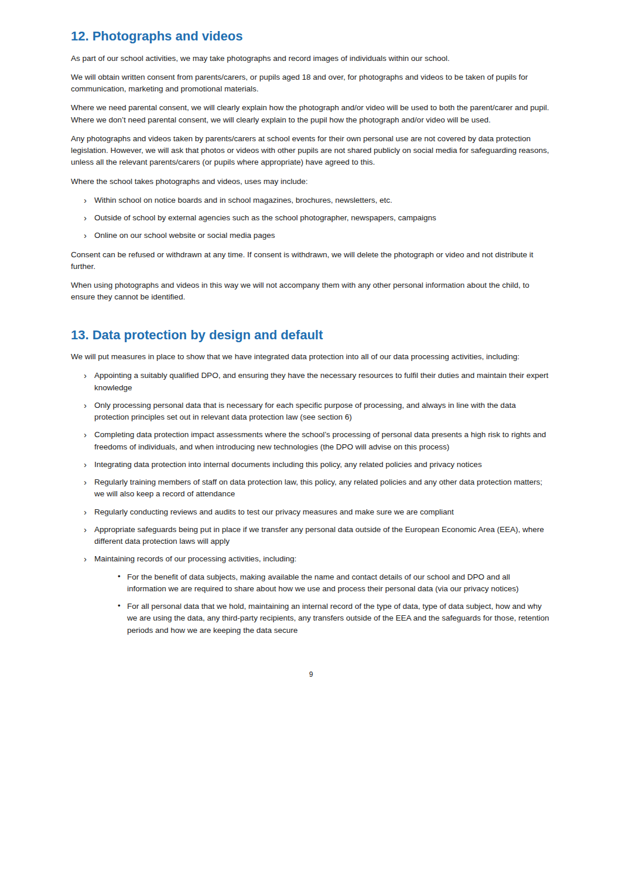12. Photographs and videos
As part of our school activities, we may take photographs and record images of individuals within our school.
We will obtain written consent from parents/carers, or pupils aged 18 and over, for photographs and videos to be taken of pupils for communication, marketing and promotional materials.
Where we need parental consent, we will clearly explain how the photograph and/or video will be used to both the parent/carer and pupil. Where we don’t need parental consent, we will clearly explain to the pupil how the photograph and/or video will be used.
Any photographs and videos taken by parents/carers at school events for their own personal use are not covered by data protection legislation. However, we will ask that photos or videos with other pupils are not shared publicly on social media for safeguarding reasons, unless all the relevant parents/carers (or pupils where appropriate) have agreed to this.
Where the school takes photographs and videos, uses may include:
Within school on notice boards and in school magazines, brochures, newsletters, etc.
Outside of school by external agencies such as the school photographer, newspapers, campaigns
Online on our school website or social media pages
Consent can be refused or withdrawn at any time. If consent is withdrawn, we will delete the photograph or video and not distribute it further.
When using photographs and videos in this way we will not accompany them with any other personal information about the child, to ensure they cannot be identified.
13. Data protection by design and default
We will put measures in place to show that we have integrated data protection into all of our data processing activities, including:
Appointing a suitably qualified DPO, and ensuring they have the necessary resources to fulfil their duties and maintain their expert knowledge
Only processing personal data that is necessary for each specific purpose of processing, and always in line with the data protection principles set out in relevant data protection law (see section 6)
Completing data protection impact assessments where the school’s processing of personal data presents a high risk to rights and freedoms of individuals, and when introducing new technologies (the DPO will advise on this process)
Integrating data protection into internal documents including this policy, any related policies and privacy notices
Regularly training members of staff on data protection law, this policy, any related policies and any other data protection matters; we will also keep a record of attendance
Regularly conducting reviews and audits to test our privacy measures and make sure we are compliant
Appropriate safeguards being put in place if we transfer any personal data outside of the European Economic Area (EEA), where different data protection laws will apply
Maintaining records of our processing activities, including:
For the benefit of data subjects, making available the name and contact details of our school and DPO and all information we are required to share about how we use and process their personal data (via our privacy notices)
For all personal data that we hold, maintaining an internal record of the type of data, type of data subject, how and why we are using the data, any third-party recipients, any transfers outside of the EEA and the safeguards for those, retention periods and how we are keeping the data secure
9